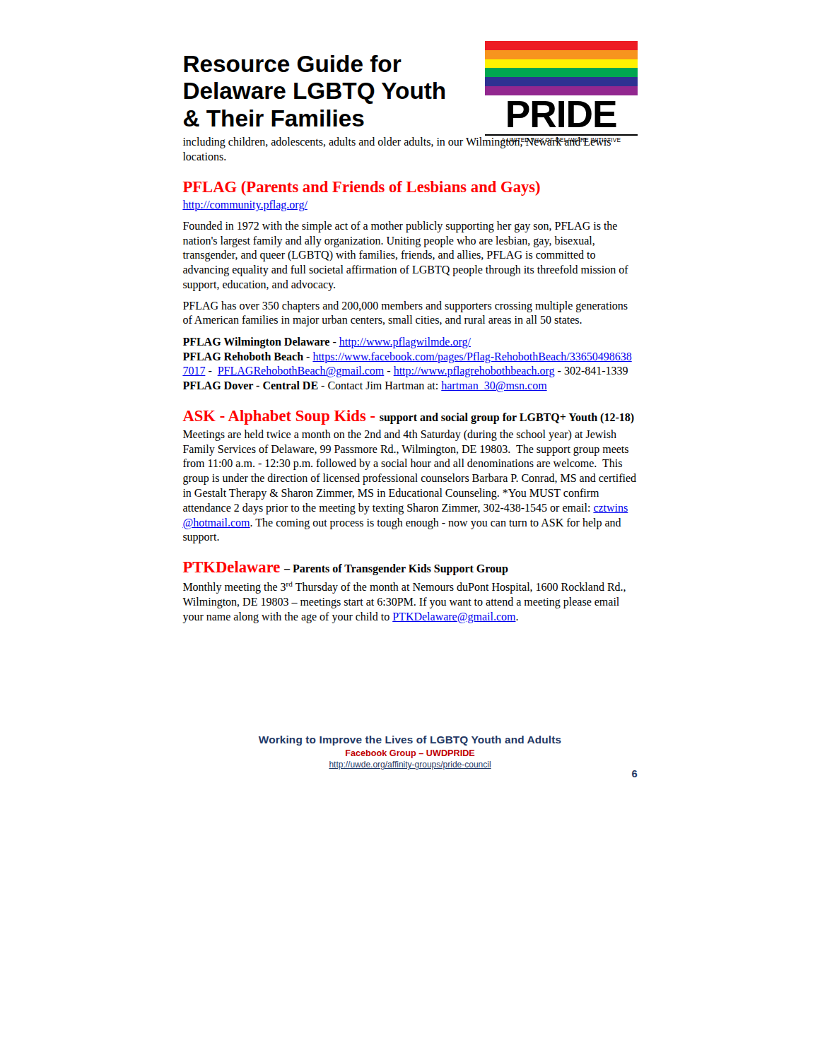PRIDE
A UNITED WAY OF DELAWARE INITIATIVE
Resource Guide for Delaware LGBTQ Youth & Their Families
including children, adolescents, adults and older adults, in our Wilmington, Newark and Lewis locations.
PFLAG (Parents and Friends of Lesbians and Gays)
http://community.pflag.org/
Founded in 1972 with the simple act of a mother publicly supporting her gay son, PFLAG is the nation's largest family and ally organization. Uniting people who are lesbian, gay, bisexual, transgender, and queer (LGBTQ) with families, friends, and allies, PFLAG is committed to advancing equality and full societal affirmation of LGBTQ people through its threefold mission of support, education, and advocacy.
PFLAG has over 350 chapters and 200,000 members and supporters crossing multiple generations of American families in major urban centers, small cities, and rural areas in all 50 states.
PFLAG Wilmington Delaware - http://www.pflagwilmde.org/
PFLAG Rehoboth Beach - https://www.facebook.com/pages/Pflag-RehobothBeach/336504986387017 - PFLAGRehobothBeach@gmail.com - http://www.pflagrehobothbeach.org - 302-841-1339
PFLAG Dover - Central DE - Contact Jim Hartman at: hartman_30@msn.com
ASK - Alphabet Soup Kids - support and social group for LGBTQ+ Youth (12-18)
Meetings are held twice a month on the 2nd and 4th Saturday (during the school year) at Jewish Family Services of Delaware, 99 Passmore Rd., Wilmington, DE 19803. The support group meets from 11:00 a.m. - 12:30 p.m. followed by a social hour and all denominations are welcome. This group is under the direction of licensed professional counselors Barbara P. Conrad, MS and certified in Gestalt Therapy & Sharon Zimmer, MS in Educational Counseling. *You MUST confirm attendance 2 days prior to the meeting by texting Sharon Zimmer, 302-438-1545 or email: cztwins@hotmail.com. The coming out process is tough enough - now you can turn to ASK for help and support.
PTKDelaware – Parents of Transgender Kids Support Group
Monthly meeting the 3rd Thursday of the month at Nemours duPont Hospital, 1600 Rockland Rd., Wilmington, DE 19803 – meetings start at 6:30PM. If you want to attend a meeting please email your name along with the age of your child to PTKDelaware@gmail.com.
Working to Improve the Lives of LGBTQ Youth and Adults
Facebook Group – UWDPRIDE
http://uwde.org/affinity-groups/pride-council
6